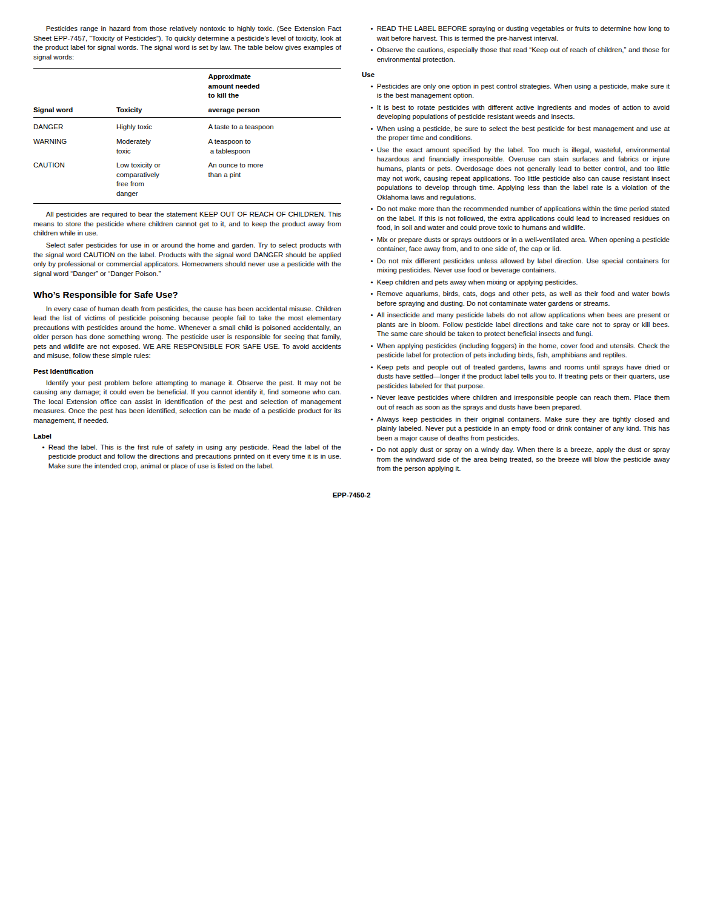Pesticides range in hazard from those relatively nontoxic to highly toxic. (See Extension Fact Sheet EPP-7457, “Toxicity of Pesticides”). To quickly determine a pesticide’s level of toxicity, look at the product label for signal words. The signal word is set by law. The table below gives examples of signal words:
| | | Approximate amount needed to kill the |
| --- | --- | --- |
| Signal word | Toxicity | average person |
| DANGER | Highly toxic | A taste to a teaspoon |
| WARNING | Moderately toxic | A teaspoon to a tablespoon |
| CAUTION | Low toxicity or comparatively free from danger | An ounce to more than a pint |
All pesticides are required to bear the statement KEEP OUT OF REACH OF CHILDREN. This means to store the pesticide where children cannot get to it, and to keep the product away from children while in use.
Select safer pesticides for use in or around the home and garden. Try to select products with the signal word CAUTION on the label. Products with the signal word DANGER should be applied only by professional or commercial applicators. Homeowners should never use a pesticide with the signal word “Danger” or “Danger Poison.”
Who’s Responsible for Safe Use?
In every case of human death from pesticides, the cause has been accidental misuse. Children lead the list of victims of pesticide poisoning because people fail to take the most elementary precautions with pesticides around the home. Whenever a small child is poisoned accidentally, an older person has done something wrong. The pesticide user is responsible for seeing that family, pets and wildlife are not exposed. WE ARE RESPONSIBLE FOR SAFE USE. To avoid accidents and misuse, follow these simple rules:
Pest Identification
Identify your pest problem before attempting to manage it. Observe the pest. It may not be causing any damage; it could even be beneficial. If you cannot identify it, find someone who can. The local Extension office can assist in identification of the pest and selection of management measures. Once the pest has been identified, selection can be made of a pesticide product for its management, if needed.
Label
Read the label. This is the first rule of safety in using any pesticide. Read the label of the pesticide product and follow the directions and precautions printed on it every time it is in use. Make sure the intended crop, animal or place of use is listed on the label.
READ THE LABEL BEFORE spraying or dusting vegetables or fruits to determine how long to wait before harvest. This is termed the pre-harvest interval.
Observe the cautions, especially those that read “Keep out of reach of children,” and those for environmental protection.
Use
Pesticides are only one option in pest control strategies. When using a pesticide, make sure it is the best management option.
It is best to rotate pesticides with different active ingredients and modes of action to avoid developing populations of pesticide resistant weeds and insects.
When using a pesticide, be sure to select the best pesticide for best management and use at the proper time and conditions.
Use the exact amount specified by the label. Too much is illegal, wasteful, environmental hazardous and financially irresponsible. Overuse can stain surfaces and fabrics or injure humans, plants or pets. Overdosage does not generally lead to better control, and too little may not work, causing repeat applications. Too little pesticide also can cause resistant insect populations to develop through time. Applying less than the label rate is a violation of the Oklahoma laws and regulations.
Do not make more than the recommended number of applications within the time period stated on the label. If this is not followed, the extra applications could lead to increased residues on food, in soil and water and could prove toxic to humans and wildlife.
Mix or prepare dusts or sprays outdoors or in a well-ventilated area. When opening a pesticide container, face away from, and to one side of, the cap or lid.
Do not mix different pesticides unless allowed by label direction. Use special containers for mixing pesticides. Never use food or beverage containers.
Keep children and pets away when mixing or applying pesticides.
Remove aquariums, birds, cats, dogs and other pets, as well as their food and water bowls before spraying and dusting. Do not contaminate water gardens or streams.
All insecticide and many pesticide labels do not allow applications when bees are present or plants are in bloom. Follow pesticide label directions and take care not to spray or kill bees. The same care should be taken to protect beneficial insects and fungi.
When applying pesticides (including foggers) in the home, cover food and utensils. Check the pesticide label for protection of pets including birds, fish, amphibians and reptiles.
Keep pets and people out of treated gardens, lawns and rooms until sprays have dried or dusts have settled—longer if the product label tells you to. If treating pets or their quarters, use pesticides labeled for that purpose.
Never leave pesticides where children and irresponsible people can reach them. Place them out of reach as soon as the sprays and dusts have been prepared.
Always keep pesticides in their original containers. Make sure they are tightly closed and plainly labeled. Never put a pesticide in an empty food or drink container of any kind. This has been a major cause of deaths from pesticides.
Do not apply dust or spray on a windy day. When there is a breeze, apply the dust or spray from the windward side of the area being treated, so the breeze will blow the pesticide away from the person applying it.
EPP-7450-2